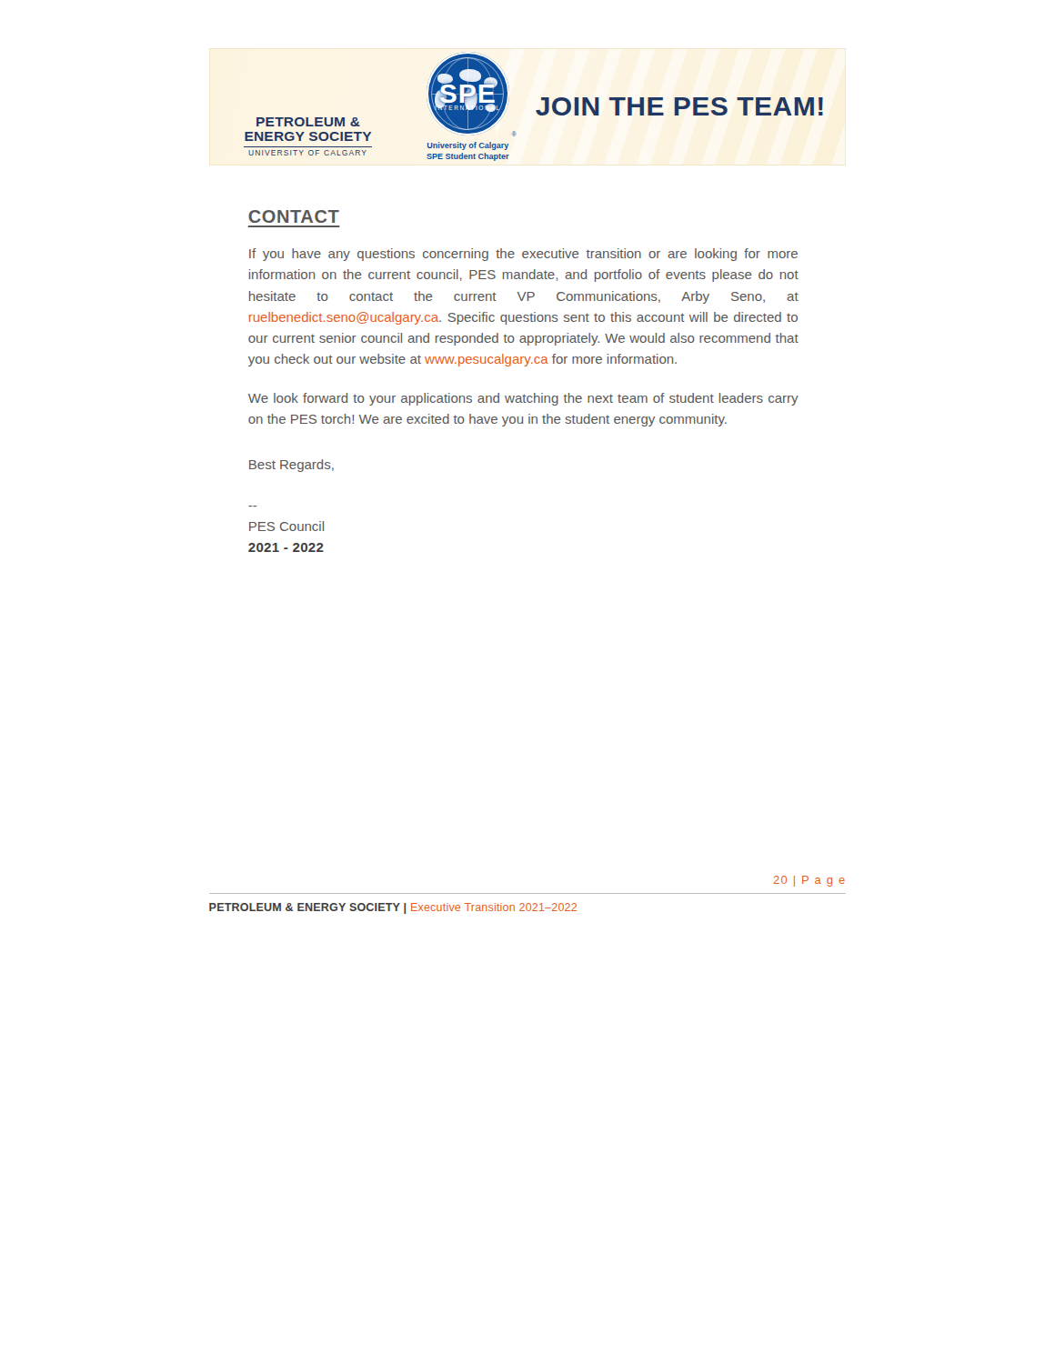PETROLEUM & ENERGY SOCIETY UNIVERSITY OF CALGARY
SPE
INTERNATIONAL
®
University of Calgary
SPE Student Chapter
JOIN THE PES TEAM!
CONTACT
If you have any questions concerning the executive transition or are looking for more information on the current council, PES mandate, and portfolio of events please do not hesitate to contact the current VP Communications, Arby Seno, at ruelbenedict.seno@ucalgary.ca. Specific questions sent to this account will be directed to our current senior council and responded to appropriately. We would also recommend that you check out our website at www.pesucalgary.ca for more information.
We look forward to your applications and watching the next team of student leaders carry on the PES torch! We are excited to have you in the student energy community.
Best Regards,
--
PES Council
2021 - 2022
20 | P a g e
PETROLEUM & ENERGY SOCIETY | Executive Transition 2021–2022